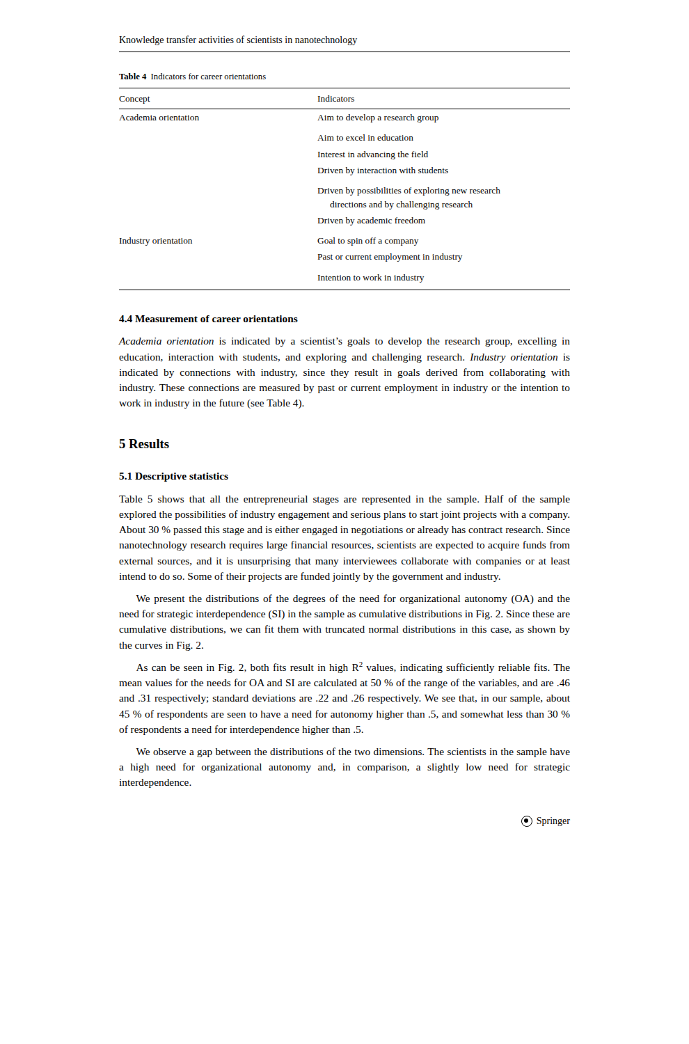Knowledge transfer activities of scientists in nanotechnology
Table 4 Indicators for career orientations
| Concept | Indicators |
| --- | --- |
| Academia orientation | Aim to develop a research group |
| | Aim to excel in education |
| | Interest in advancing the field |
| | Driven by interaction with students |
| | Driven by possibilities of exploring new research directions and by challenging research |
| | Driven by academic freedom |
| Industry orientation | Goal to spin off a company |
| | Past or current employment in industry |
| | Intention to work in industry |
4.4 Measurement of career orientations
Academia orientation is indicated by a scientist’s goals to develop the research group, excelling in education, interaction with students, and exploring and challenging research. Industry orientation is indicated by connections with industry, since they result in goals derived from collaborating with industry. These connections are measured by past or current employment in industry or the intention to work in industry in the future (see Table 4).
5 Results
5.1 Descriptive statistics
Table 5 shows that all the entrepreneurial stages are represented in the sample. Half of the sample explored the possibilities of industry engagement and serious plans to start joint projects with a company. About 30 % passed this stage and is either engaged in negotiations or already has contract research. Since nanotechnology research requires large financial resources, scientists are expected to acquire funds from external sources, and it is unsurprising that many interviewees collaborate with companies or at least intend to do so. Some of their projects are funded jointly by the government and industry.
We present the distributions of the degrees of the need for organizational autonomy (OA) and the need for strategic interdependence (SI) in the sample as cumulative distributions in Fig. 2. Since these are cumulative distributions, we can fit them with truncated normal distributions in this case, as shown by the curves in Fig. 2.
As can be seen in Fig. 2, both fits result in high R2 values, indicating sufficiently reliable fits. The mean values for the needs for OA and SI are calculated at 50 % of the range of the variables, and are .46 and .31 respectively; standard deviations are .22 and .26 respectively. We see that, in our sample, about 45 % of respondents are seen to have a need for autonomy higher than .5, and somewhat less than 30 % of respondents a need for interdependence higher than .5.
We observe a gap between the distributions of the two dimensions. The scientists in the sample have a high need for organizational autonomy and, in comparison, a slightly low need for strategic interdependence.
Springer